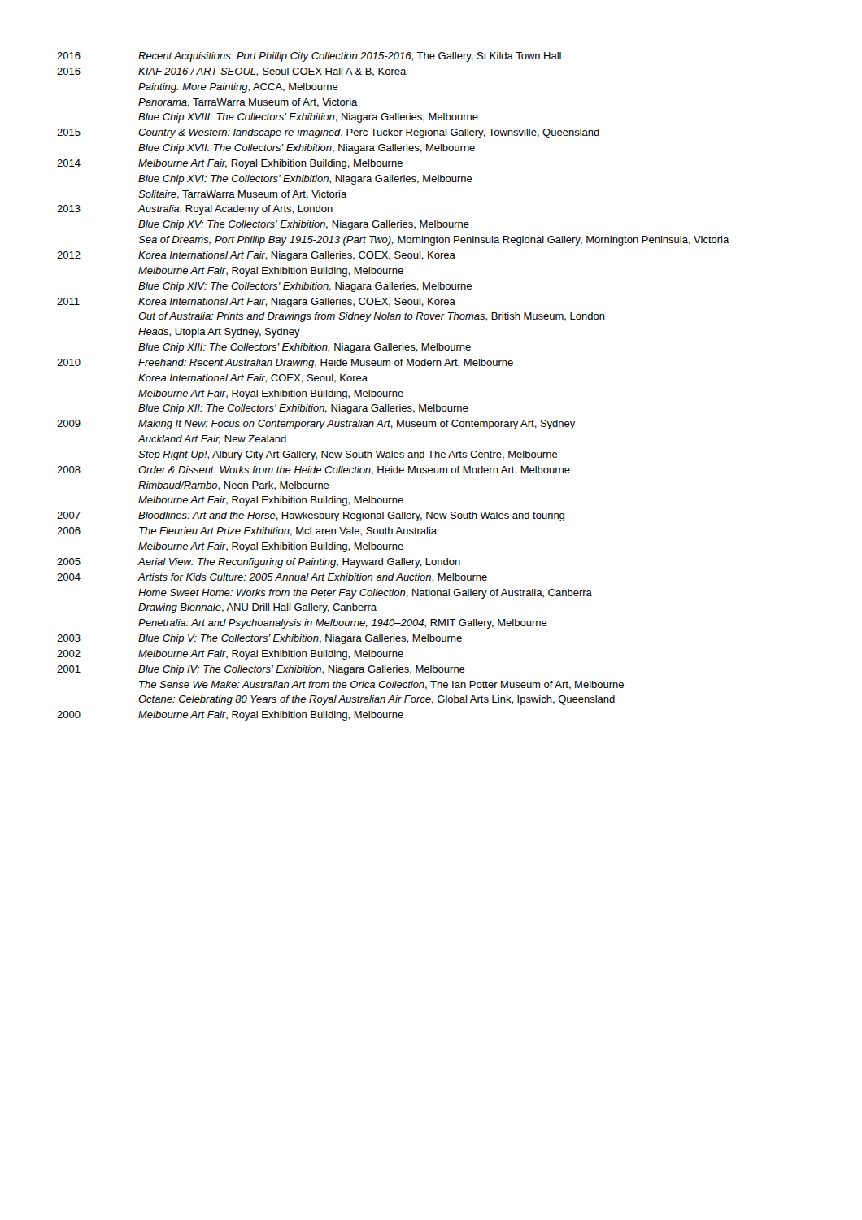| 2016 | Recent Acquisitions: Port Phillip City Collection 2015-2016 , The Gallery, St Kilda Town Hall |
| 2016 | KIAF 2016 / ART SEOUL, Seoul COEX Hall A & B, Korea Painting. More Painting , ACCA, Melbourne Panorama , TarraWarra Museum of Art, Victoria Blue Chip XVIII: The Collectors' Exhibition , Niagara Galleries, Melbourne |
| 2015 | Country & Western: landscape re-imagined , Perc Tucker Regional Gallery, Townsville, Queensland Blue Chip XVII: The Collectors' Exhibition , Niagara Galleries, Melbourne |
| 2014 | Melbourne Art Fair, Royal Exhibition Building, Melbourne Blue Chip XVI: The Collectors' Exhibition , Niagara Galleries, Melbourne Solitaire , TarraWarra Museum of Art, Victoria |
| 2013 | Australia , Royal Academy of Arts, London Blue Chip XV: The Collectors' Exhibition, Niagara Galleries, Melbourne Sea of Dreams, Port Phillip Bay 1915-2013 (Part Two), Mornington Peninsula Regional Gallery, Mornington Peninsula, Victoria |
| 2012 | Korea International Art Fair , Niagara Galleries, COEX, Seoul, Korea Melbourne Art Fair , Royal Exhibition Building, Melbourne Blue Chip XIV: The Collectors' Exhibition, Niagara Galleries, Melbourne |
| 2011 | Korea International Art Fair , Niagara Galleries, COEX, Seoul, Korea Out of Australia: Prints and Drawings from Sidney Nolan to Rover Thomas , British Museum, London Heads , Utopia Art Sydney, Sydney Blue Chip XIII: The Collectors' Exhibition, Niagara Galleries, Melbourne |
| 2010 | Freehand: Recent Australian Drawing , Heide Museum of Modern Art, Melbourne Korea International Art Fair , COEX, Seoul, Korea Melbourne Art Fair , Royal Exhibition Building, Melbourne Blue Chip XII: The Collectors' Exhibition, Niagara Galleries, Melbourne |
| 2009 | Making It New: Focus on Contemporary Australian Art , Museum of Contemporary Art, Sydney Auckland Art Fair, New Zealand Step Right Up! , Albury City Art Gallery, New South Wales and The Arts Centre, Melbourne |
| 2008 | Order & Dissent: Works from the Heide Collection , Heide Museum of Modern Art, Melbourne Rimbaud/Rambo , Neon Park, Melbourne Melbourne Art Fair , Royal Exhibition Building, Melbourne |
| 2007 | Bloodlines: Art and the Horse , Hawkesbury Regional Gallery, New South Wales and touring |
| 2006 | The Fleurieu Art Prize Exhibition , McLaren Vale, South Australia Melbourne Art Fair , Royal Exhibition Building, Melbourne |
| 2005 | Aerial View: The Reconfiguring of Painting , Hayward Gallery, London |
| 2004 | Artists for Kids Culture: 2005 Annual Art Exhibition and Auction , Melbourne Home Sweet Home: Works from the Peter Fay Collection , National Gallery of Australia, Canberra Drawing Biennale , ANU Drill Hall Gallery, Canberra Penetralia: Art and Psychoanalysis in Melbourne, 1940–2004 , RMIT Gallery, Melbourne |
| 2003 | Blue Chip V: The Collectors' Exhibition , Niagara Galleries, Melbourne |
| 2002 | Melbourne Art Fair , Royal Exhibition Building, Melbourne |
| 2001 | Blue Chip IV: The Collectors' Exhibition , Niagara Galleries, Melbourne The Sense We Make: Australian Art from the Orica Collection , The Ian Potter Museum of Art, Melbourne Octane: Celebrating 80 Years of the Royal Australian Air Force , Global Arts Link, Ipswich, Queensland |
| 2000 | Melbourne Art Fair , Royal Exhibition Building, Melbourne |